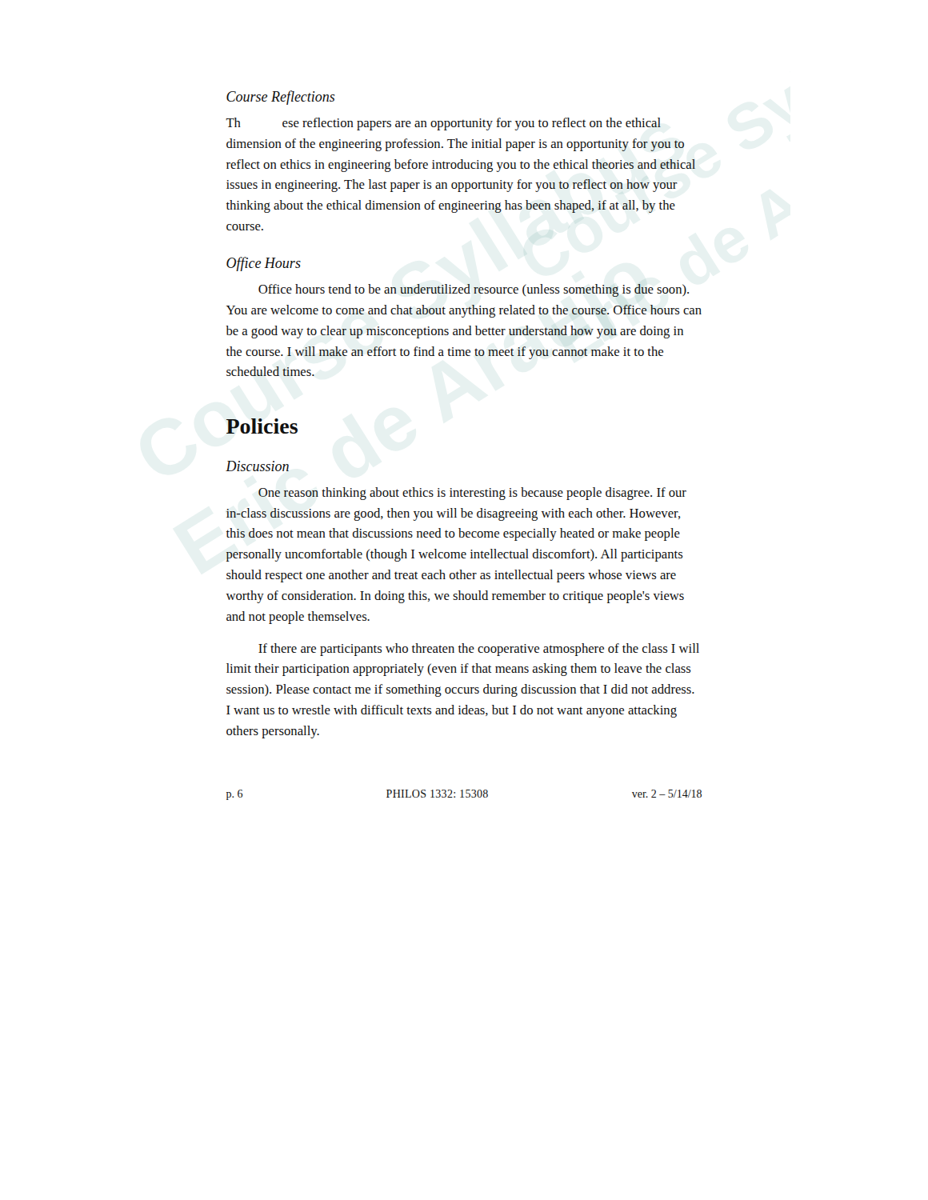Course Syllabus Eric de Araujo Course Syllabus Eric de Araujo
Course Reflections
Th ese reflection papers are an opportunity for you to reflect on the ethical dimension of the engineering profession. The initial paper is an opportunity for you to reflect on ethics in engineering before introducing you to the ethical theories and ethical issues in engineering. The last paper is an opportunity for you to reflect on how your thinking about the ethical dimension of engineering has been shaped, if at all, by the course.
Office Hours
Office hours tend to be an underutilized resource (unless something is due soon). You are welcome to come and chat about anything related to the course. Office hours can be a good way to clear up misconceptions and better understand how you are doing in the course. I will make an effort to find a time to meet if you cannot make it to the scheduled times.
Policies
Discussion
One reason thinking about ethics is interesting is because people disagree. If our in-class discussions are good, then you will be disagreeing with each other. However, this does not mean that discussions need to become especially heated or make people personally uncomfortable (though I welcome intellectual discomfort). All participants should respect one another and treat each other as intellectual peers whose views are worthy of consideration. In doing this, we should remember to critique people's views and not people themselves.
If there are participants who threaten the cooperative atmosphere of the class I will limit their participation appropriately (even if that means asking them to leave the class session). Please contact me if something occurs during discussion that I did not address. I want us to wrestle with difficult texts and ideas, but I do not want anyone attacking others personally.
p. 6
PHILOS 1332: 15308
ver. 2 – 5/14/18